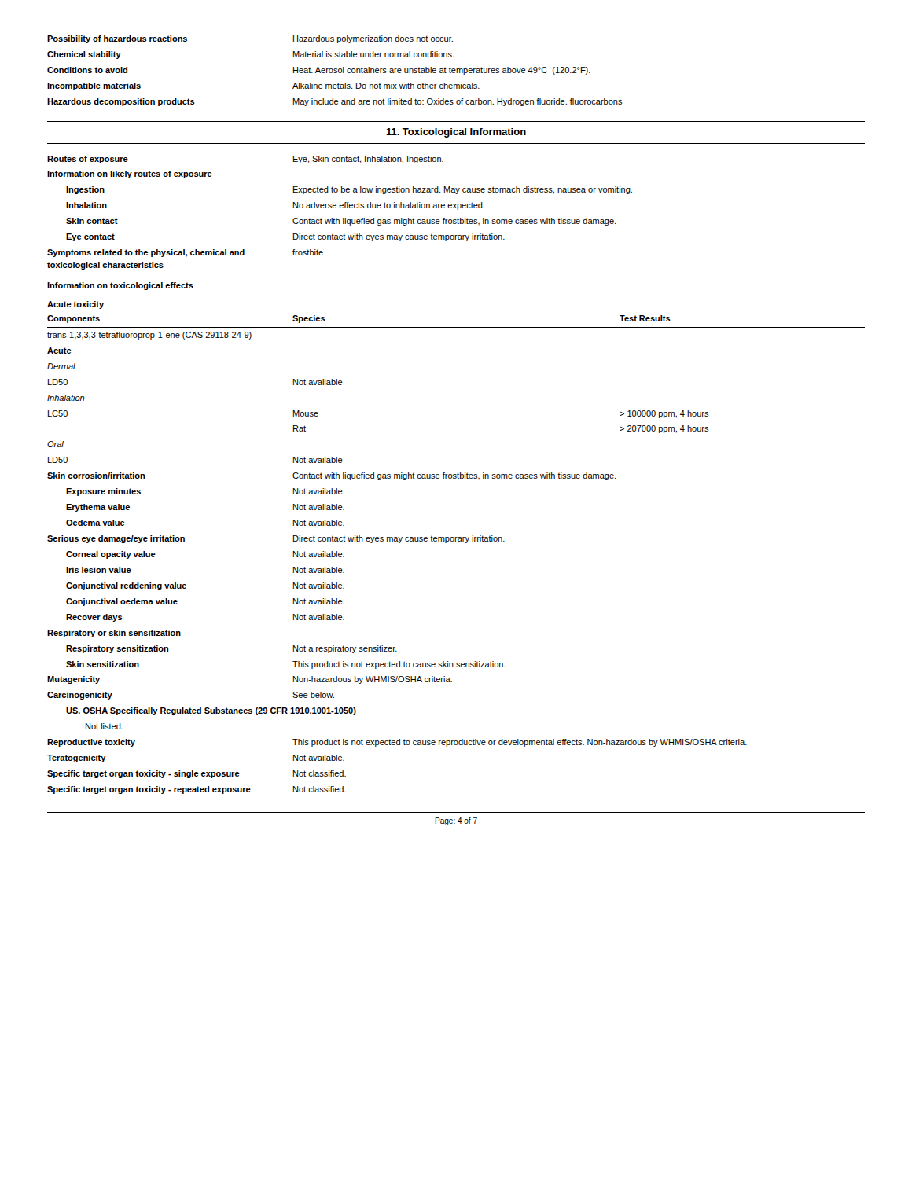| Possibility of hazardous reactions | Hazardous polymerization does not occur. |
| Chemical stability | Material is stable under normal conditions. |
| Conditions to avoid | Heat. Aerosol containers are unstable at temperatures above 49°C (120.2°F). |
| Incompatible materials | Alkaline metals. Do not mix with other chemicals. |
| Hazardous decomposition products | May include and are not limited to: Oxides of carbon. Hydrogen fluoride. fluorocarbons |
11. Toxicological Information
| Routes of exposure | Eye, Skin contact, Inhalation, Ingestion. |
| Information on likely routes of exposure |
| Ingestion | Expected to be a low ingestion hazard. May cause stomach distress, nausea or vomiting. |
| Inhalation | No adverse effects due to inhalation are expected. |
| Skin contact | Contact with liquefied gas might cause frostbites, in some cases with tissue damage. |
| Eye contact | Direct contact with eyes may cause temporary irritation. |
| Symptoms related to the physical, chemical and toxicological characteristics | frostbite |
Information on toxicological effects
Acute toxicity
| Components | Species | Test Results |
| trans-1,3,3,3-tetrafluoroprop-1-ene (CAS 29118-24-9) |
| Acute | | |
| Dermal | | |
| LD50 | Not available | |
| Inhalation | | |
| LC50 | Mouse | > 100000 ppm, 4 hours |
| | Rat | > 207000 ppm, 4 hours |
| Oral | | |
| LD50 | Not available | |
| Skin corrosion/irritation | Contact with liquefied gas might cause frostbites, in some cases with tissue damage. |
| Exposure minutes | Not available. |
| Erythema value | Not available. |
| Oedema value | Not available. |
| Serious eye damage/eye irritation | Direct contact with eyes may cause temporary irritation. |
| Corneal opacity value | Not available. |
| Iris lesion value | Not available. |
| Conjunctival reddening value | Not available. |
| Conjunctival oedema value | Not available. |
| Recover days | Not available. |
| Respiratory or skin sensitization | |
| Respiratory sensitization | Not a respiratory sensitizer. |
| Skin sensitization | This product is not expected to cause skin sensitization. |
| Mutagenicity | Non-hazardous by WHMIS/OSHA criteria. |
| Carcinogenicity | See below. |
| US. OSHA Specifically Regulated Substances (29 CFR 1910.1001-1050) |
| Not listed. |
| Reproductive toxicity | This product is not expected to cause reproductive or developmental effects. Non-hazardous by WHMIS/OSHA criteria. |
| Teratogenicity | Not available. |
| Specific target organ toxicity - single exposure | Not classified. |
| Specific target organ toxicity - repeated exposure | Not classified. |
Page: 4 of 7